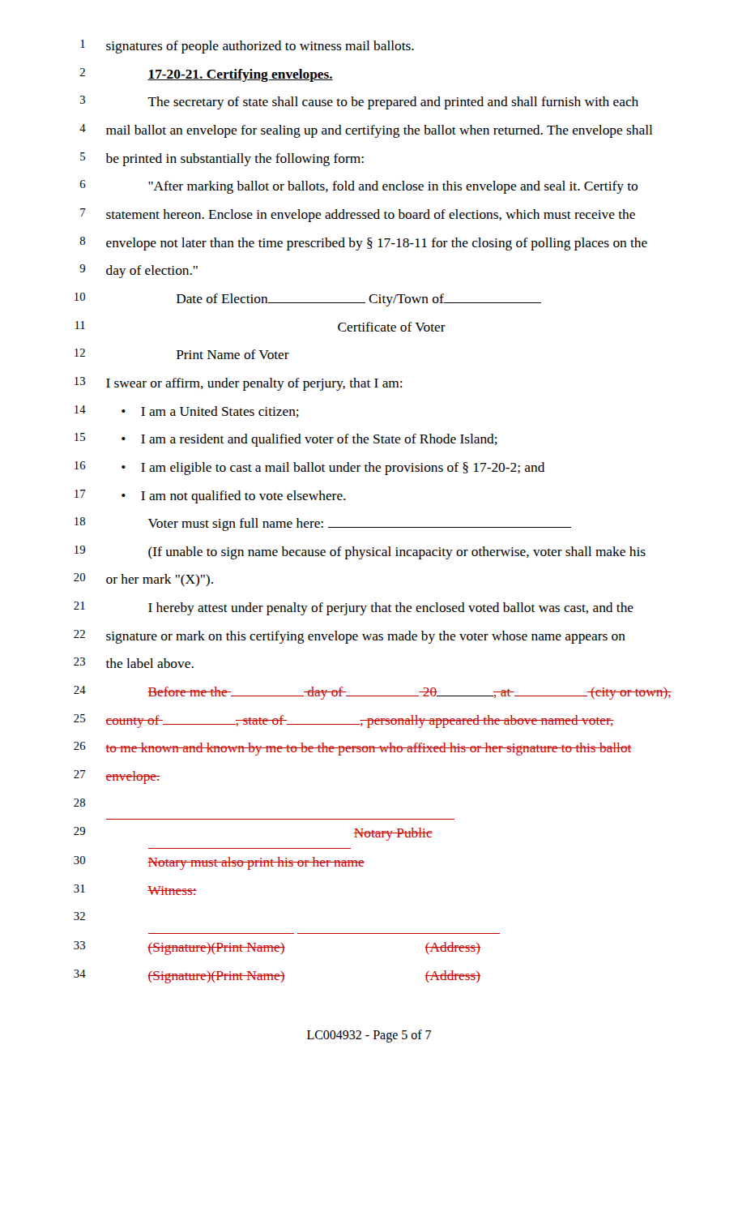signatures of people authorized to witness mail ballots.
17-20-21. Certifying envelopes.
The secretary of state shall cause to be prepared and printed and shall furnish with each
mail ballot an envelope for sealing up and certifying the ballot when returned. The envelope shall
be printed in substantially the following form:
"After marking ballot or ballots, fold and enclose in this envelope and seal it. Certify to
statement hereon. Enclose in envelope addressed to board of elections, which must receive the
envelope not later than the time prescribed by § 17-18-11 for the closing of polling places on the
day of election."
Date of Election City/Town of
Certificate of Voter
Print Name of Voter
I swear or affirm, under penalty of perjury, that I am:
•I am a United States citizen;
•I am a resident and qualified voter of the State of Rhode Island;
•I am eligible to cast a mail ballot under the provisions of § 17-20-2; and
•I am not qualified to vote elsewhere.
Voter must sign full name here:
(If unable to sign name because of physical incapacity or otherwise, voter shall make his
or her mark "(X)").
I hereby attest under penalty of perjury that the enclosed voted ballot was cast, and the
signature or mark on this certifying envelope was made by the voter whose name appears on
the label above.
Before me the day of 20 , at (city or town),
county of , state of , personally appeared the above named voter,
to me known and known by me to be the person who affixed his or her signature to this ballot
envelope.
Notary Public
Notary must also print his or her name
Witness:
(Signature)(Print Name) (Address)
(Signature)(Print Name) (Address)
LC004932 - Page 5 of 7